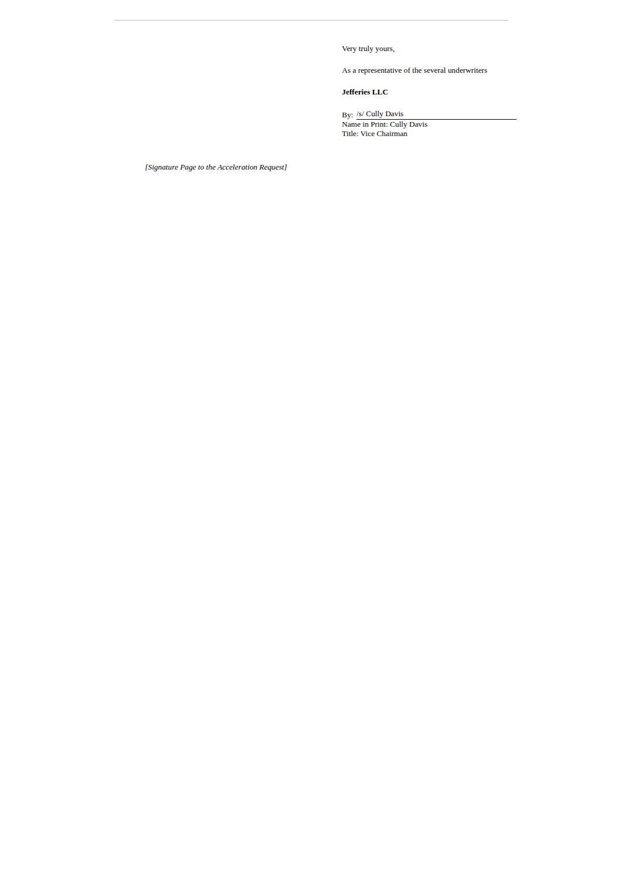Very truly yours,
As a representative of the several underwriters
Jefferies LLC
By: /s/ Cully Davis
Name in Print: Cully Davis
Title: Vice Chairman
[Signature Page to the Acceleration Request]